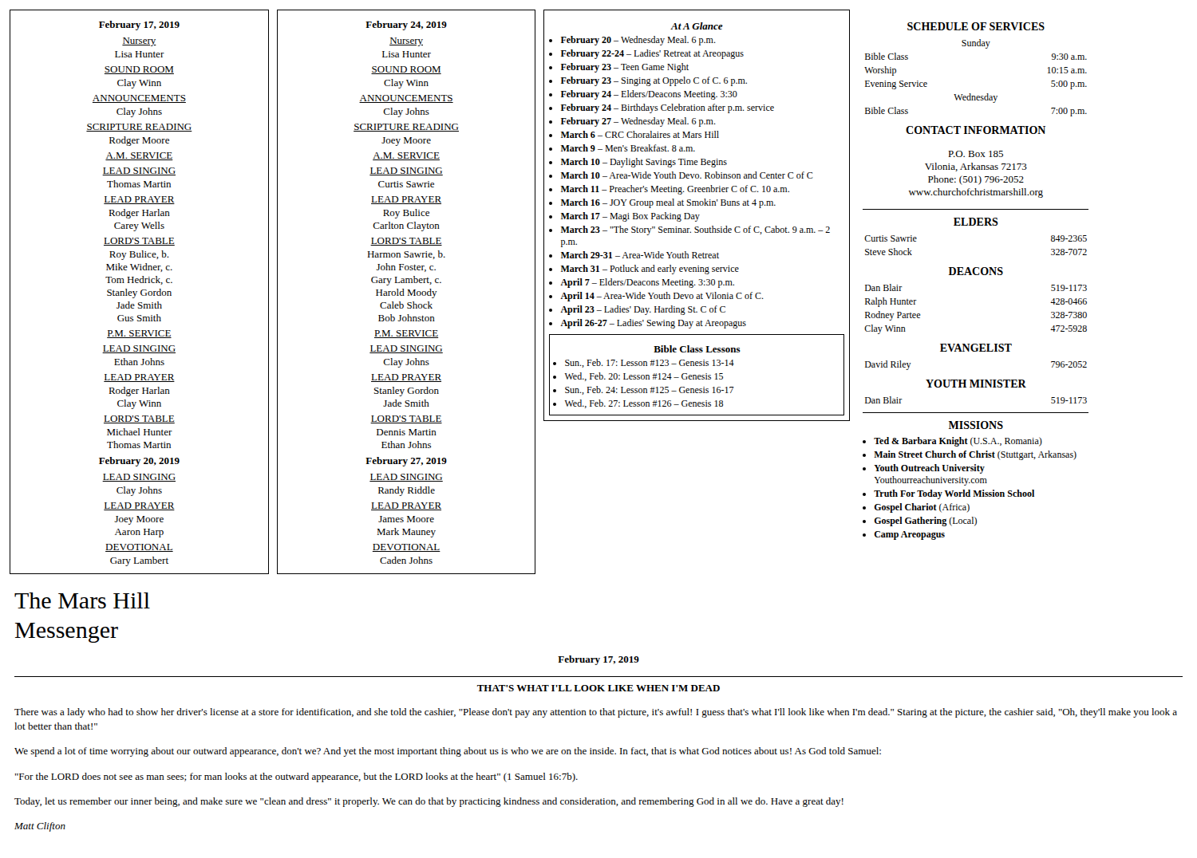February 17, 2019
Nursery
Lisa Hunter
SOUND ROOM
Clay Winn
ANNOUNCEMENTS
Clay Johns
SCRIPTURE READING
Rodger Moore
A.M. SERVICE
LEAD SINGING
Thomas Martin
LEAD PRAYER
Rodger Harlan
Carey Wells
LORD'S TABLE
Roy Bulice, b.
Mike Widner, c.
Tom Hedrick, c.
Stanley Gordon
Jade Smith
Gus Smith
P.M. SERVICE
LEAD SINGING
Ethan Johns
LEAD PRAYER
Rodger Harlan
Clay Winn
LORD'S TABLE
Michael Hunter
Thomas Martin
February 20, 2019
LEAD SINGING
Clay Johns
LEAD PRAYER
Joey Moore
Aaron Harp
DEVOTIONAL
Gary Lambert
February 24, 2019
Nursery
Lisa Hunter
SOUND ROOM
Clay Winn
ANNOUNCEMENTS
Clay Johns
SCRIPTURE READING
Joey Moore
A.M. SERVICE
LEAD SINGING
Curtis Sawrie
LEAD PRAYER
Roy Bulice
Carlton Clayton
LORD'S TABLE
Harmon Sawrie, b.
John Foster, c.
Gary Lambert, c.
Harold Moody
Caleb Shock
Bob Johnston
P.M. SERVICE
LEAD SINGING
Clay Johns
LEAD PRAYER
Stanley Gordon
Jade Smith
LORD'S TABLE
Dennis Martin
Ethan Johns
February 27, 2019
LEAD SINGING
Randy Riddle
LEAD PRAYER
James Moore
Mark Mauney
DEVOTIONAL
Caden Johns
At A Glance
February 20 – Wednesday Meal. 6 p.m.
February 22-24 – Ladies' Retreat at Areopagus
February 23 – Teen Game Night
February 23 – Singing at Oppelo C of C. 6 p.m.
February 24 – Elders/Deacons Meeting. 3:30
February 24 – Birthdays Celebration after p.m. service
February 27 – Wednesday Meal. 6 p.m.
March 6 – CRC Choralaires at Mars Hill
March 9 – Men's Breakfast. 8 a.m.
March 10 – Daylight Savings Time Begins
March 10 – Area-Wide Youth Devo. Robinson and Center C of C
March 11 – Preacher's Meeting. Greenbrier C of C. 10 a.m.
March 16 – JOY Group meal at Smokin' Buns at 4 p.m.
March 17 – Magi Box Packing Day
March 23 – "The Story" Seminar. Southside C of C, Cabot. 9 a.m. – 2 p.m.
March 29-31 – Area-Wide Youth Retreat
March 31 – Potluck and early evening service
April 7 – Elders/Deacons Meeting. 3:30 p.m.
April 14 – Area-Wide Youth Devo at Vilonia C of C.
April 23 – Ladies' Day. Harding St. C of C
April 26-27 – Ladies' Sewing Day at Areopagus
Bible Class Lessons
Sun., Feb. 17: Lesson #123 – Genesis 13-14
Wed., Feb. 20: Lesson #124 – Genesis 15
Sun., Feb. 24: Lesson #125 – Genesis 16-17
Wed., Feb. 27: Lesson #126 – Genesis 18
Schedule of Services
| Sunday |
| Bible Class | 9:30 a.m. |
| Worship | 10:15 a.m. |
| Evening Service | 5:00 p.m. |
| Wednesday |
| Bible Class | 7:00 p.m. |
Contact Information
P.O. Box 185
Vilonia, Arkansas 72173
Phone: (501) 796-2052
www.churchofchristmarshill.org
Elders
| Curtis Sawrie | 849-2365 |
| Steve Shock | 328-7072 |
Deacons
| Dan Blair | 519-1173 |
| Ralph Hunter | 428-0466 |
| Rodney Partee | 328-7380 |
| Clay Winn | 472-5928 |
Evangelist
| David Riley | 796-2052 |
Youth Minister
| Dan Blair | 519-1173 |
Missions
Ted & Barbara Knight (U.S.A., Romania)
Main Street Church of Christ (Stuttgart, Arkansas)
Youth Outreach University Youthourreachuniversity.com
Truth For Today World Mission School
Gospel Chariot (Africa)
Gospel Gathering (Local)
Camp Areopagus
The Mars Hill
Messenger
February 17, 2019
THAT'S WHAT I'LL LOOK LIKE WHEN I'M DEAD
There was a lady who had to show her driver's license at a store for identification, and she told the cashier, "Please don't pay any attention to that picture, it's awful! I guess that's what I'll look like when I'm dead." Staring at the picture, the cashier said, "Oh, they'll make you look a lot better than that!"
We spend a lot of time worrying about our outward appearance, don't we? And yet the most important thing about us is who we are on the inside. In fact, that is what God notices about us! As God told Samuel:
"For the LORD does not see as man sees; for man looks at the outward appearance, but the LORD looks at the heart" (1 Samuel 16:7b).
Today, let us remember our inner being, and make sure we "clean and dress" it properly. We can do that by practicing kindness and consideration, and remembering God in all we do. Have a great day!
Matt Clifton